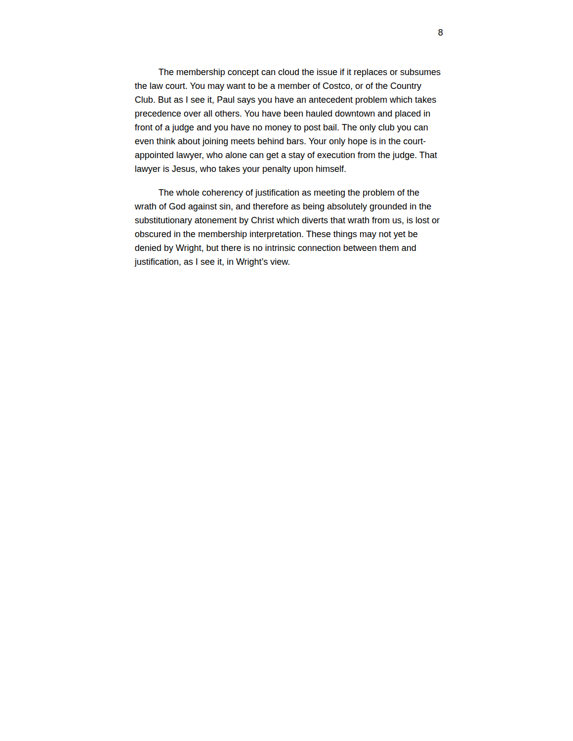8
The membership concept can cloud the issue if it replaces or subsumes the law court. You may want to be a member of Costco, or of the Country Club. But as I see it, Paul says you have an antecedent problem which takes precedence over all others. You have been hauled downtown and placed in front of a judge and you have no money to post bail. The only club you can even think about joining meets behind bars. Your only hope is in the court-appointed lawyer, who alone can get a stay of execution from the judge. That lawyer is Jesus, who takes your penalty upon himself.
The whole coherency of justification as meeting the problem of the wrath of God against sin, and therefore as being absolutely grounded in the substitutionary atonement by Christ which diverts that wrath from us, is lost or obscured in the membership interpretation. These things may not yet be denied by Wright, but there is no intrinsic connection between them and justification, as I see it, in Wright’s view.